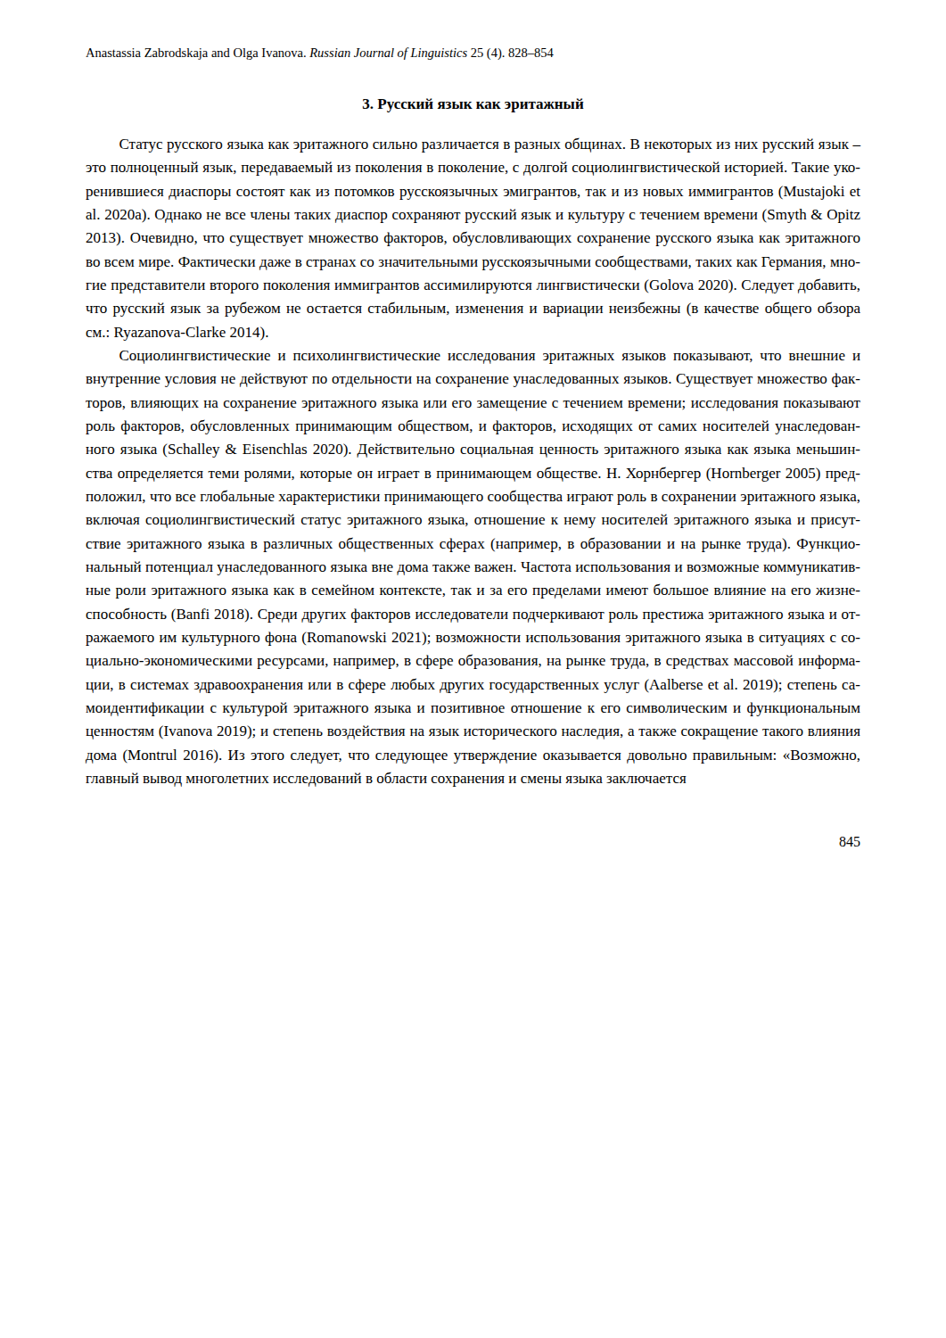Anastassia Zabrodskaja and Olga Ivanova. Russian Journal of Linguistics 25 (4). 828–854
3. Русский язык как эритажный
Статус русского языка как эритажного сильно различается в разных общинах. В некоторых из них русский язык – это полноценный язык, передаваемый из поколения в поколение, с долгой социолингвистической историей. Такие укоренившиеся диаспоры состоят как из потомков русскоязычных эмигрантов, так и из новых иммигрантов (Mustajoki et al. 2020a). Однако не все члены таких диаспор сохраняют русский язык и культуру с течением времени (Smyth & Opitz 2013). Очевидно, что существует множество факторов, обусловливающих сохранение русского языка как эритажного во всем мире. Фактически даже в странах со значительными русскоязычными сообществами, таких как Германия, многие представители второго поколения иммигрантов ассимилируются лингвистически (Golova 2020). Следует добавить, что русский язык за рубежом не остается стабильным, изменения и вариации неизбежны (в качестве общего обзора см.: Ryazanova-Clarke 2014).
Социолингвистические и психолингвистические исследования эритажных языков показывают, что внешние и внутренние условия не действуют по отдельности на сохранение унаследованных языков. Существует множество факторов, влияющих на сохранение эритажного языка или его замещение с течением времени; исследования показывают роль факторов, обусловленных принимающим обществом, и факторов, исходящих от самих носителей унаследованного языка (Schalley & Eisenchlas 2020). Действительно социальная ценность эритажного языка как языка меньшинства определяется теми ролями, которые он играет в принимающем обществе. Н. Хорнбергер (Hornberger 2005) предположил, что все глобальные характеристики принимающего сообщества играют роль в сохранении эритажного языка, включая социолингвистический статус эритажного языка, отношение к нему носителей эритажного языка и присутствие эритажного языка в различных общественных сферах (например, в образовании и на рынке труда). Функциональный потенциал унаследованного языка вне дома также важен. Частота использования и возможные коммуникативные роли эритажного языка как в семейном контексте, так и за его пределами имеют большое влияние на его жизнеспособность (Banfi 2018). Среди других факторов исследователи подчеркивают роль престижа эритажного языка и отражаемого им культурного фона (Romanowski 2021); возможности использования эритажного языка в ситуациях с социально-экономическими ресурсами, например, в сфере образования, на рынке труда, в средствах массовой информации, в системах здравоохранения или в сфере любых других государственных услуг (Aalberse et al. 2019); степень самоидентификации с культурой эритажного языка и позитивное отношение к его символическим и функциональным ценностям (Ivanova 2019); и степень воздействия на язык исторического наследия, а также сокращение такого влияния дома (Montrul 2016). Из этого следует, что следующее утверждение оказывается довольно правильным: «Возможно, главный вывод многолетних исследований в области сохранения и смены языка заключается
845